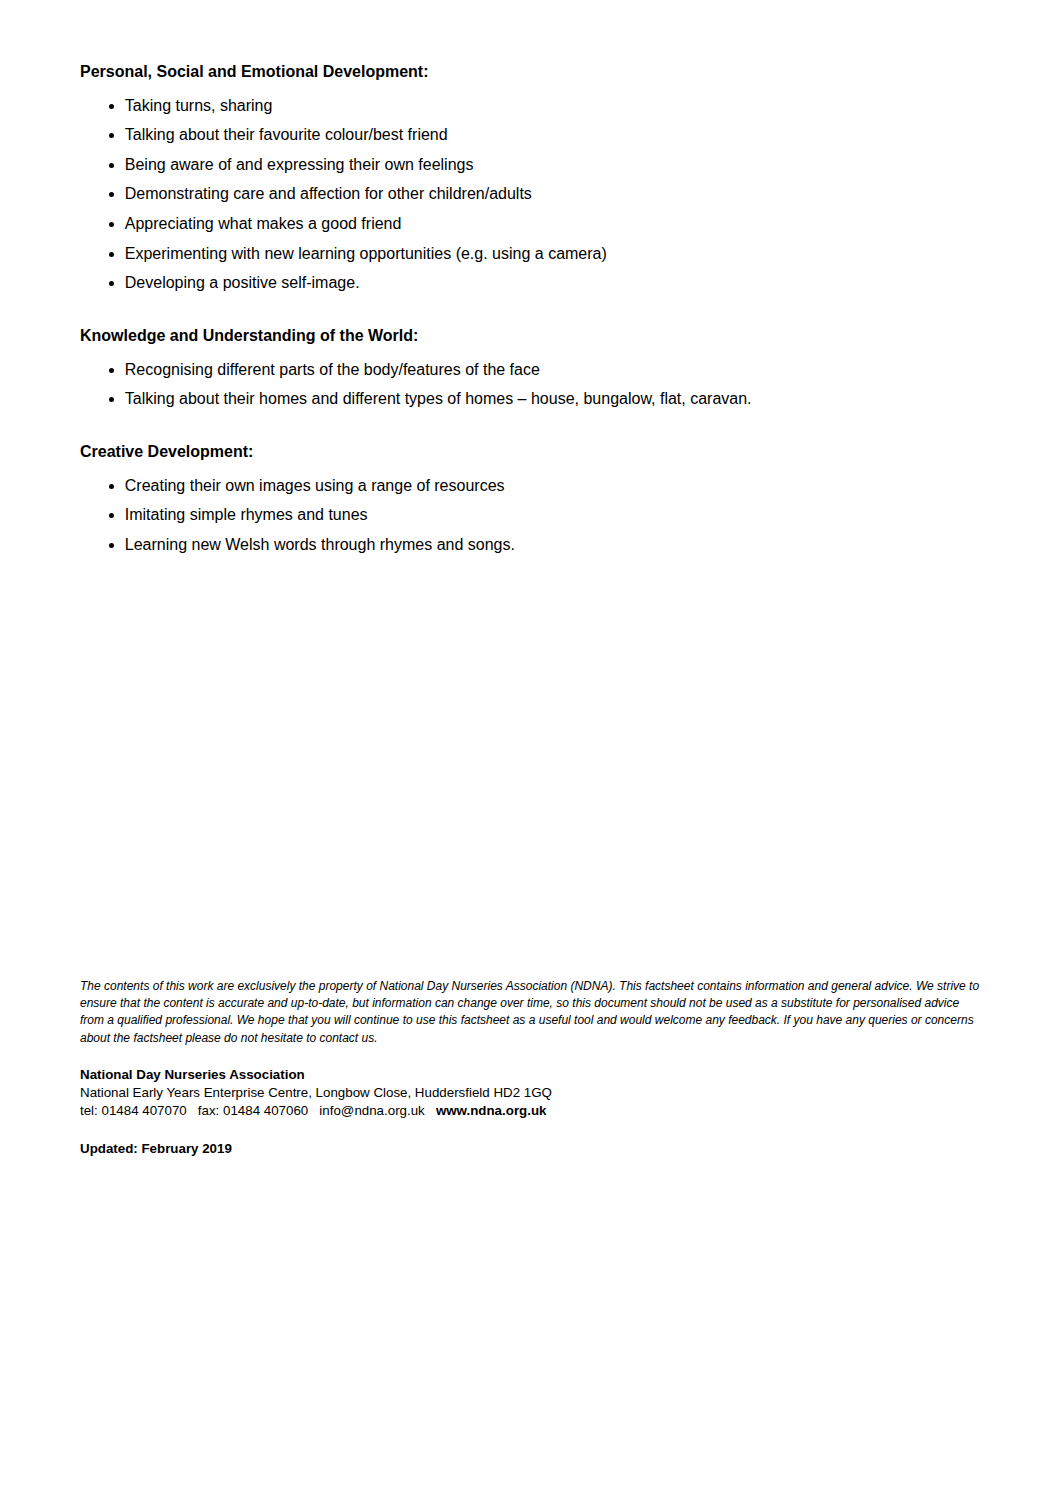Personal, Social and Emotional Development:
Taking turns, sharing
Talking about their favourite colour/best friend
Being aware of and expressing their own feelings
Demonstrating care and affection for other children/adults
Appreciating what makes a good friend
Experimenting with new learning opportunities (e.g. using a camera)
Developing a positive self-image.
Knowledge and Understanding of the World:
Recognising different parts of the body/features of the face
Talking about their homes and different types of homes – house, bungalow, flat, caravan.
Creative Development:
Creating their own images using a range of resources
Imitating simple rhymes and tunes
Learning new Welsh words through rhymes and songs.
The contents of this work are exclusively the property of National Day Nurseries Association (NDNA). This factsheet contains information and general advice. We strive to ensure that the content is accurate and up-to-date, but information can change over time, so this document should not be used as a substitute for personalised advice from a qualified professional. We hope that you will continue to use this factsheet as a useful tool and would welcome any feedback. If you have any queries or concerns about the factsheet please do not hesitate to contact us.
National Day Nurseries Association
National Early Years Enterprise Centre, Longbow Close, Huddersfield HD2 1GQ
tel: 01484 407070 fax: 01484 407060 info@ndna.org.uk www.ndna.org.uk
Updated: February 2019